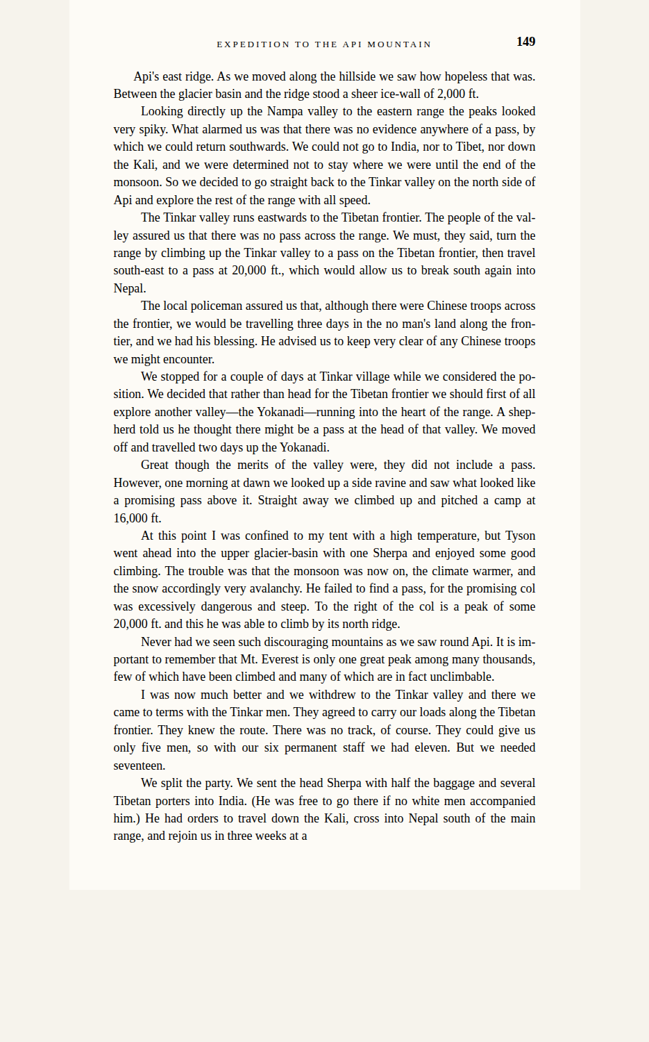Expedition to the Api Mountain
149
Api's east ridge. As we moved along the hillside we saw how hopeless that was. Between the glacier basin and the ridge stood a sheer ice-wall of 2,000 ft.
Looking directly up the Nampa valley to the eastern range the peaks looked very spiky. What alarmed us was that there was no evidence anywhere of a pass, by which we could return southwards. We could not go to India, nor to Tibet, nor down the Kali, and we were determined not to stay where we were until the end of the monsoon. So we decided to go straight back to the Tinkar valley on the north side of Api and explore the rest of the range with all speed.
The Tinkar valley runs eastwards to the Tibetan frontier. The people of the valley assured us that there was no pass across the range. We must, they said, turn the range by climbing up the Tinkar valley to a pass on the Tibetan frontier, then travel south-east to a pass at 20,000 ft., which would allow us to break south again into Nepal.
The local policeman assured us that, although there were Chinese troops across the frontier, we would be travelling three days in the no man's land along the frontier, and we had his blessing. He advised us to keep very clear of any Chinese troops we might encounter.
We stopped for a couple of days at Tinkar village while we considered the position. We decided that rather than head for the Tibetan frontier we should first of all explore another valley—the Yokanadi—running into the heart of the range. A shepherd told us he thought there might be a pass at the head of that valley. We moved off and travelled two days up the Yokanadi.
Great though the merits of the valley were, they did not include a pass. However, one morning at dawn we looked up a side ravine and saw what looked like a promising pass above it. Straight away we climbed up and pitched a camp at 16,000 ft.
At this point I was confined to my tent with a high temperature, but Tyson went ahead into the upper glacier-basin with one Sherpa and enjoyed some good climbing. The trouble was that the monsoon was now on, the climate warmer, and the snow accordingly very avalanchy. He failed to find a pass, for the promising col was excessively dangerous and steep. To the right of the col is a peak of some 20,000 ft. and this he was able to climb by its north ridge.
Never had we seen such discouraging mountains as we saw round Api. It is important to remember that Mt. Everest is only one great peak among many thousands, few of which have been climbed and many of which are in fact unclimbable.
I was now much better and we withdrew to the Tinkar valley and there we came to terms with the Tinkar men. They agreed to carry our loads along the Tibetan frontier. They knew the route. There was no track, of course. They could give us only five men, so with our six permanent staff we had eleven. But we needed seventeen.
We split the party. We sent the head Sherpa with half the baggage and several Tibetan porters into India. (He was free to go there if no white men accompanied him.) He had orders to travel down the Kali, cross into Nepal south of the main range, and rejoin us in three weeks at a